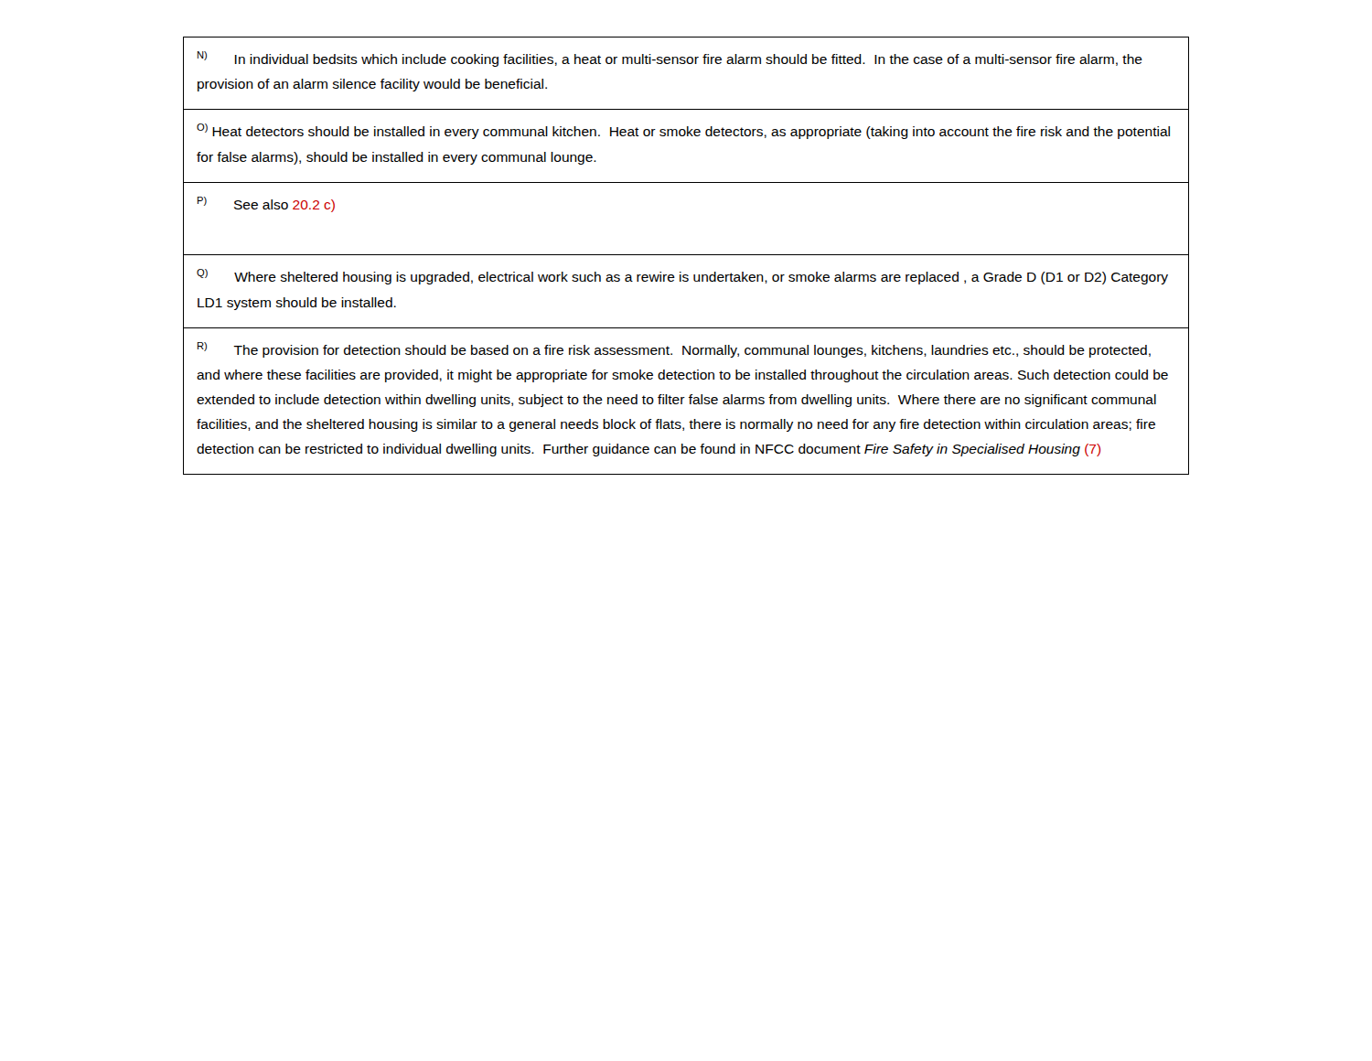| N) In individual bedsits which include cooking facilities, a heat or multi-sensor fire alarm should be fitted. In the case of a multi-sensor fire alarm, the provision of an alarm silence facility would be beneficial. |
| O) Heat detectors should be installed in every communal kitchen. Heat or smoke detectors, as appropriate (taking into account the fire risk and the potential for false alarms), should be installed in every communal lounge. |
| P) See also 20.2 c) |
| Q) Where sheltered housing is upgraded, electrical work such as a rewire is undertaken, or smoke alarms are replaced , a Grade D (D1 or D2) Category LD1 system should be installed. |
| R) The provision for detection should be based on a fire risk assessment. Normally, communal lounges, kitchens, laundries etc., should be protected, and where these facilities are provided, it might be appropriate for smoke detection to be installed throughout the circulation areas. Such detection could be extended to include detection within dwelling units, subject to the need to filter false alarms from dwelling units. Where there are no significant communal facilities, and the sheltered housing is similar to a general needs block of flats, there is normally no need for any fire detection within circulation areas; fire detection can be restricted to individual dwelling units. Further guidance can be found in NFCC document Fire Safety in Specialised Housing (7) |